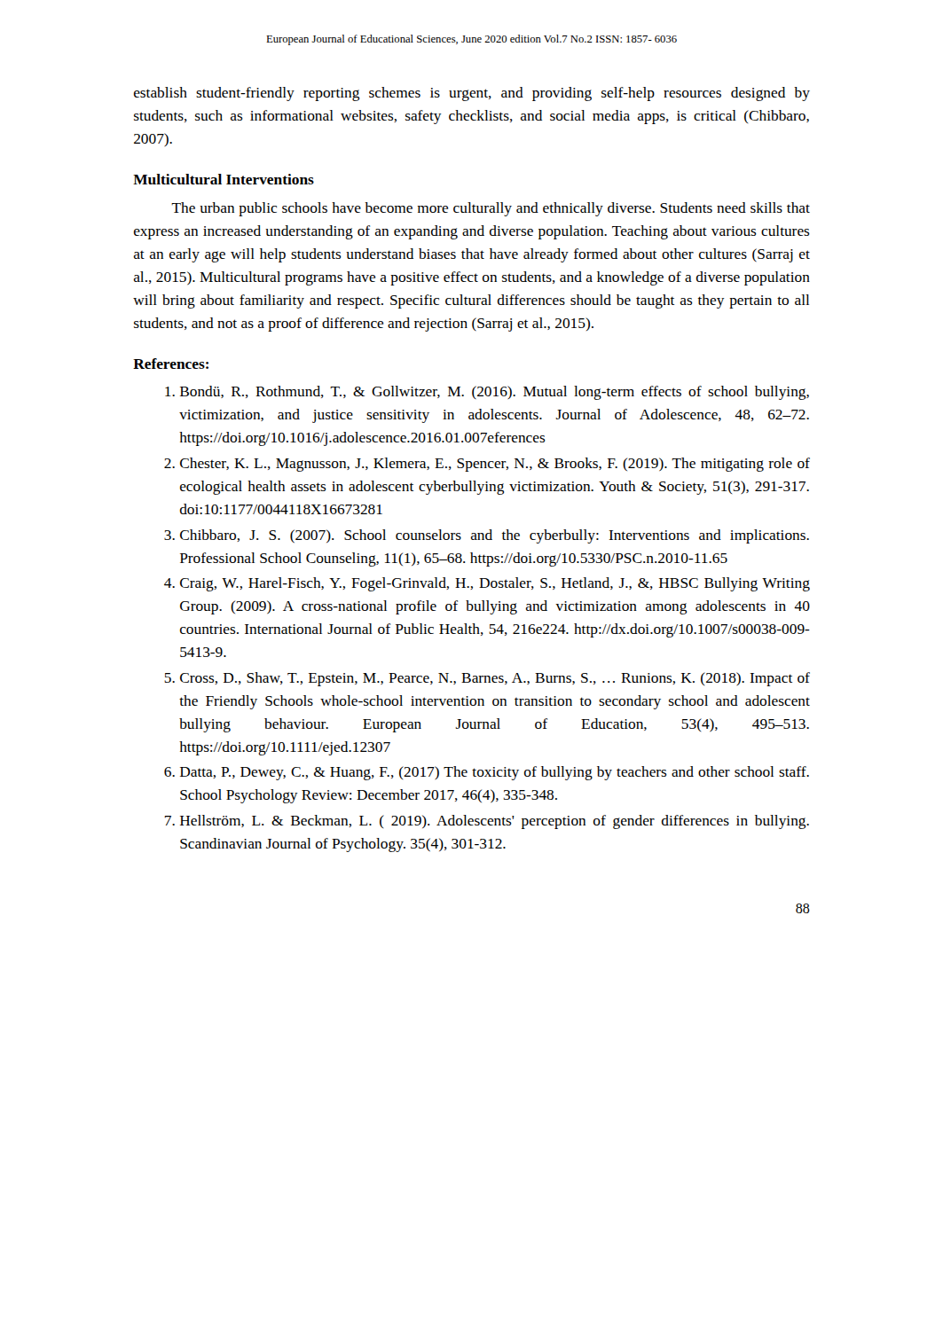European Journal of Educational Sciences, June 2020 edition Vol.7 No.2 ISSN: 1857- 6036
establish student-friendly reporting schemes is urgent, and providing self-help resources designed by students, such as informational websites, safety checklists, and social media apps, is critical (Chibbaro, 2007).
Multicultural Interventions
The urban public schools have become more culturally and ethnically diverse. Students need skills that express an increased understanding of an expanding and diverse population. Teaching about various cultures at an early age will help students understand biases that have already formed about other cultures (Sarraj et al., 2015). Multicultural programs have a positive effect on students, and a knowledge of a diverse population will bring about familiarity and respect. Specific cultural differences should be taught as they pertain to all students, and not as a proof of difference and rejection (Sarraj et al., 2015).
References:
Bondü, R., Rothmund, T., & Gollwitzer, M. (2016). Mutual long-term effects of school bullying, victimization, and justice sensitivity in adolescents. Journal of Adolescence, 48, 62–72. https://doi.org/10.1016/j.adolescence.2016.01.007eferences
Chester, K. L., Magnusson, J., Klemera, E., Spencer, N., & Brooks, F. (2019). The mitigating role of ecological health assets in adolescent cyberbullying victimization. Youth & Society, 51(3), 291-317. doi:10:1177/0044118X16673281
Chibbaro, J. S. (2007). School counselors and the cyberbully: Interventions and implications. Professional School Counseling, 11(1), 65–68. https://doi.org/10.5330/PSC.n.2010-11.65
Craig, W., Harel-Fisch, Y., Fogel-Grinvald, H., Dostaler, S., Hetland, J., &, HBSC Bullying Writing Group. (2009). A cross-national profile of bullying and victimization among adolescents in 40 countries. International Journal of Public Health, 54, 216e224. http://dx.doi.org/10.1007/s00038-009-5413-9.
Cross, D., Shaw, T., Epstein, M., Pearce, N., Barnes, A., Burns, S., … Runions, K. (2018). Impact of the Friendly Schools whole-school intervention on transition to secondary school and adolescent bullying behaviour. European Journal of Education, 53(4), 495–513. https://doi.org/10.1111/ejed.12307
Datta, P., Dewey, C., & Huang, F., (2017) The toxicity of bullying by teachers and other school staff. School Psychology Review: December 2017, 46(4), 335-348.
Hellström, L. & Beckman, L. ( 2019). Adolescents' perception of gender differences in bullying. Scandinavian Journal of Psychology. 35(4), 301-312.
88